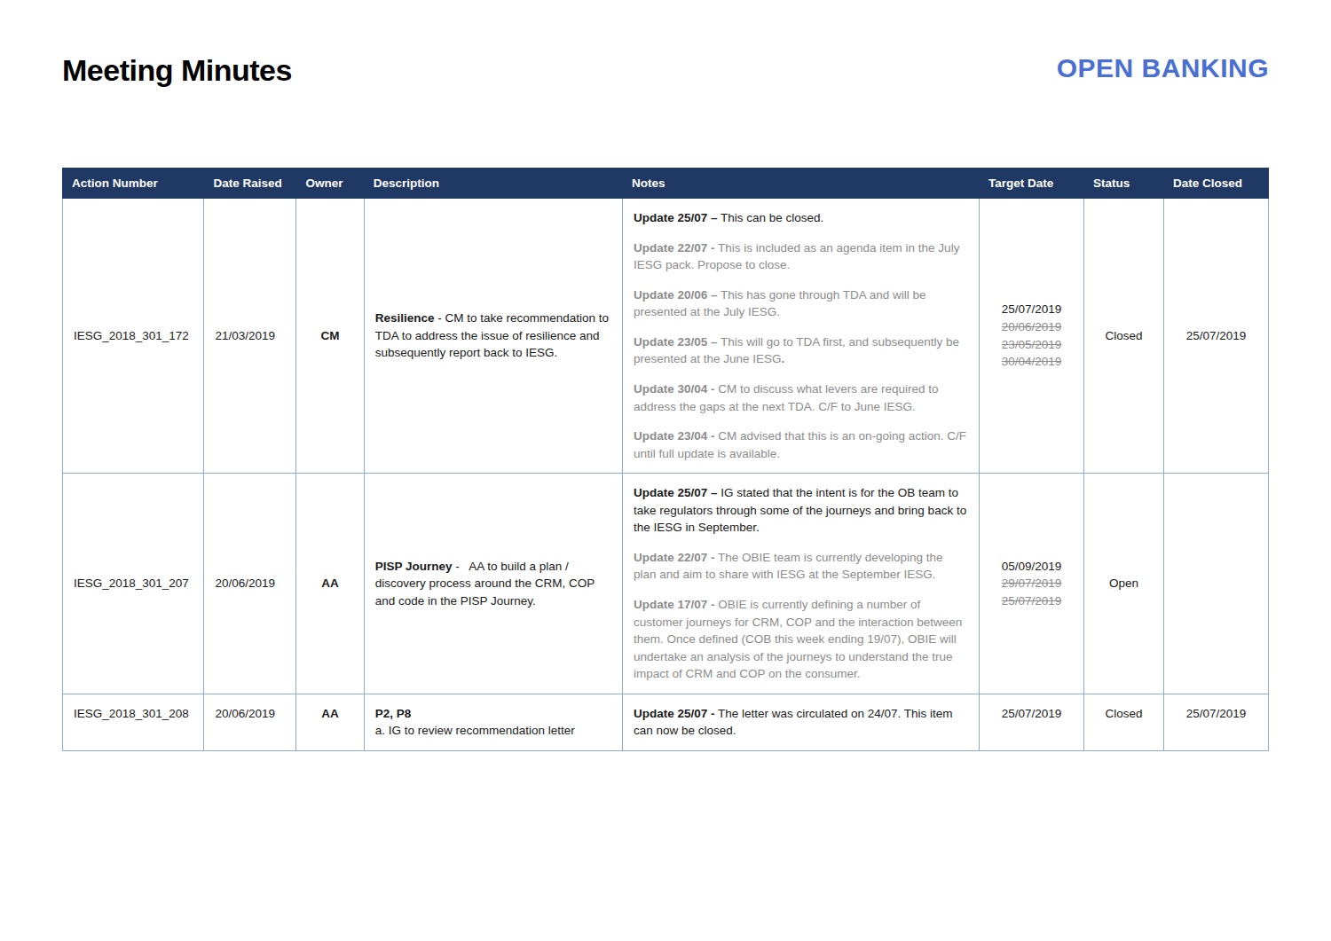Meeting Minutes
OPEN BANKING
| Action Number | Date Raised | Owner | Description | Notes | Target Date | Status | Date Closed |
| --- | --- | --- | --- | --- | --- | --- | --- |
| IESG_2018_301_172 | 21/03/2019 | CM | Resilience - CM to take recommendation to TDA to address the issue of resilience and subsequently report back to IESG. | Update 25/07 – This can be closed. Update 22/07 - This is included as an agenda item in the July IESG pack. Propose to close. Update 20/06 – This has gone through TDA and will be presented at the July IESG. Update 23/05 – This will go to TDA first, and subsequently be presented at the June IESG . Update 30/04 - CM to discuss what levers are required to address the gaps at the next TDA. C/F to June IESG. Update 23/04 - CM advised that this is an on-going action. C/F until full update is available. | 25/07/2019 20/06/2019 23/05/2019 30/04/2019 | Closed | 25/07/2019 |
| IESG_2018_301_207 | 20/06/2019 | AA | PISP Journey - AA to build a plan / discovery process around the CRM, COP and code in the PISP Journey. | Update 25/07 – IG stated that the intent is for the OB team to take regulators through some of the journeys and bring back to the IESG in September. Update 22/07 - The OBIE team is currently developing the plan and aim to share with IESG at the September IESG. Update 17/07 - OBIE is currently defining a number of customer journeys for CRM, COP and the interaction between them. Once defined (COB this week ending 19/07), OBIE will undertake an analysis of the journeys to understand the true impact of CRM and COP on the consumer. | 05/09/2019 29/07/2019 25/07/2019 | Open | |
| IESG_2018_301_208 | 20/06/2019 | AA | P2, P8 a. IG to review recommendation letter | Update 25/07 - The letter was circulated on 24/07. This item can now be closed. | 25/07/2019 | Closed | 25/07/2019 |